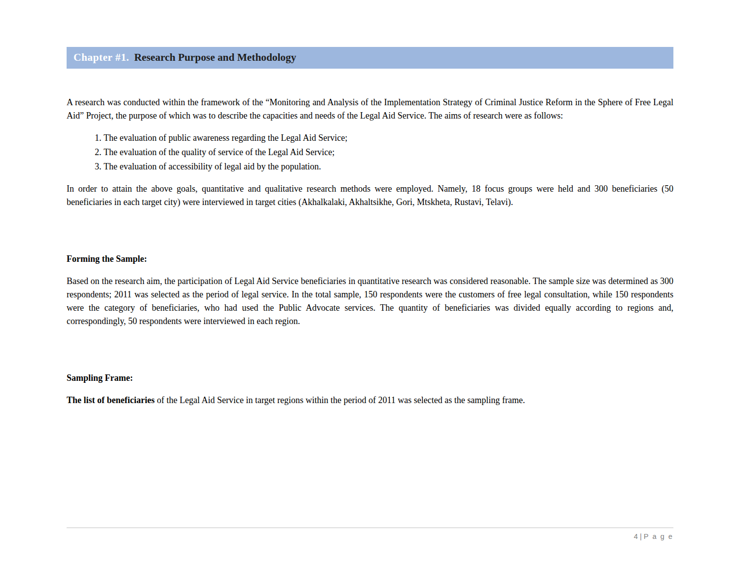Chapter #1. Research Purpose and Methodology
A research was conducted within the framework of the “Monitoring and Analysis of the Implementation Strategy of Criminal Justice Reform in the Sphere of Free Legal Aid” Project, the purpose of which was to describe the capacities and needs of the Legal Aid Service. The aims of research were as follows:
The evaluation of public awareness regarding the Legal Aid Service;
The evaluation of the quality of service of the Legal Aid Service;
The evaluation of accessibility of legal aid by the population.
In order to attain the above goals, quantitative and qualitative research methods were employed. Namely, 18 focus groups were held and 300 beneficiaries (50 beneficiaries in each target city) were interviewed in target cities (Akhalkalaki, Akhaltsikhe, Gori, Mtskheta, Rustavi, Telavi).
Forming the Sample:
Based on the research aim, the participation of Legal Aid Service beneficiaries in quantitative research was considered reasonable. The sample size was determined as 300 respondents; 2011 was selected as the period of legal service. In the total sample, 150 respondents were the customers of free legal consultation, while 150 respondents were the category of beneficiaries, who had used the Public Advocate services. The quantity of beneficiaries was divided equally according to regions and, correspondingly, 50 respondents were interviewed in each region.
Sampling Frame:
The list of beneficiaries of the Legal Aid Service in target regions within the period of 2011 was selected as the sampling frame.
4 | P a g e